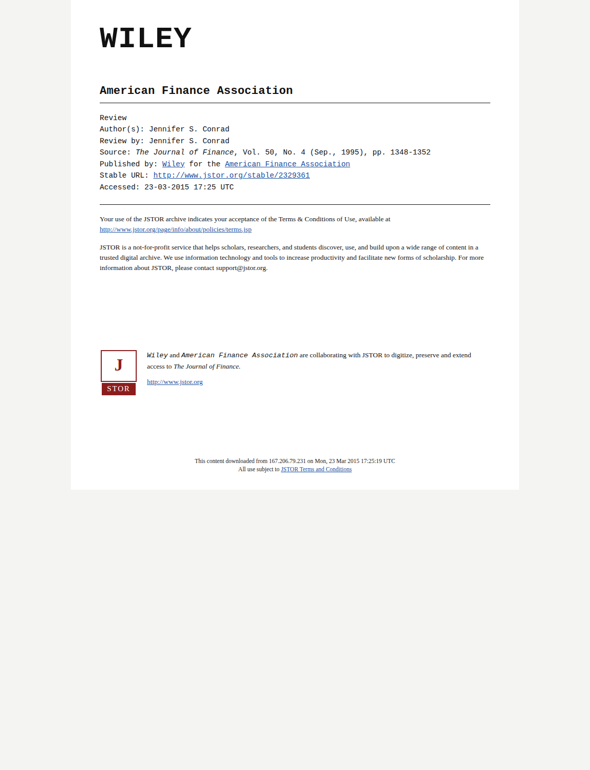WILEY
American Finance Association
Review
Author(s): Jennifer S. Conrad
Review by: Jennifer S. Conrad
Source: The Journal of Finance, Vol. 50, No. 4 (Sep., 1995), pp. 1348-1352
Published by: Wiley for the American Finance Association
Stable URL: http://www.jstor.org/stable/2329361
Accessed: 23-03-2015 17:25 UTC
Your use of the JSTOR archive indicates your acceptance of the Terms & Conditions of Use, available at
http://www.jstor.org/page/info/about/policies/terms.jsp
JSTOR is a not-for-profit service that helps scholars, researchers, and students discover, use, and build upon a wide range of content in a trusted digital archive. We use information technology and tools to increase productivity and facilitate new forms of scholarship. For more information about JSTOR, please contact support@jstor.org.
J STOR
Wiley and American Finance Association are collaborating with JSTOR to digitize, preserve and extend access to The Journal of Finance.
http://www.jstor.org
This content downloaded from 167.206.79.231 on Mon, 23 Mar 2015 17:25:19 UTC
All use subject to JSTOR Terms and Conditions